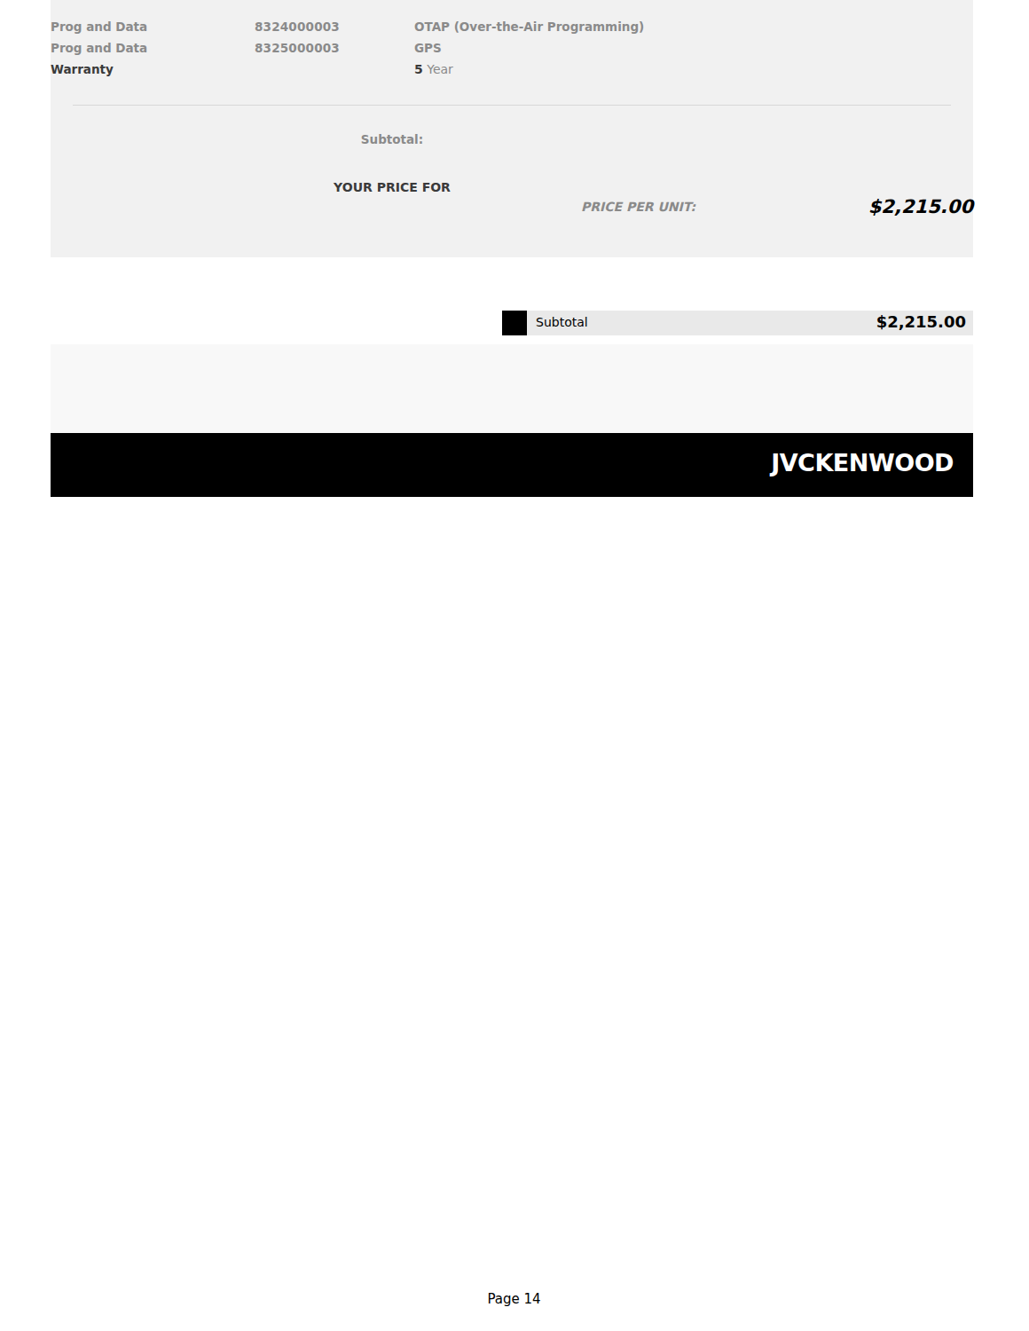| Prog and Data | 8324000003 | OTAP (Over-the-Air Programming) |
| Prog and Data | 8325000003 | GPS |
| Warranty | | 5 Year |
Subtotal:
YOUR PRICE FOR
PRICE PER UNIT: $2,215.00
Subtotal $2,215.00
JVCKENWOOD
Page 14